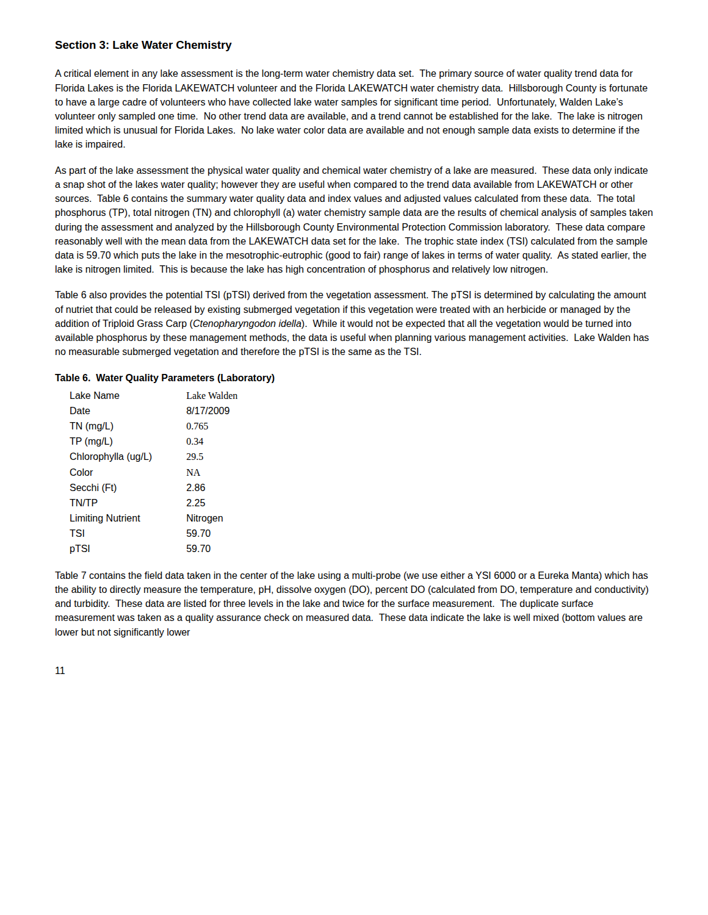Section 3: Lake Water Chemistry
A critical element in any lake assessment is the long-term water chemistry data set. The primary source of water quality trend data for Florida Lakes is the Florida LAKEWATCH volunteer and the Florida LAKEWATCH water chemistry data. Hillsborough County is fortunate to have a large cadre of volunteers who have collected lake water samples for significant time period. Unfortunately, Walden Lake’s volunteer only sampled one time. No other trend data are available, and a trend cannot be established for the lake. The lake is nitrogen limited which is unusual for Florida Lakes. No lake water color data are available and not enough sample data exists to determine if the lake is impaired.
As part of the lake assessment the physical water quality and chemical water chemistry of a lake are measured. These data only indicate a snap shot of the lakes water quality; however they are useful when compared to the trend data available from LAKEWATCH or other sources. Table 6 contains the summary water quality data and index values and adjusted values calculated from these data. The total phosphorus (TP), total nitrogen (TN) and chlorophyll (a) water chemistry sample data are the results of chemical analysis of samples taken during the assessment and analyzed by the Hillsborough County Environmental Protection Commission laboratory. These data compare reasonably well with the mean data from the LAKEWATCH data set for the lake. The trophic state index (TSI) calculated from the sample data is 59.70 which puts the lake in the mesotrophic-eutrophic (good to fair) range of lakes in terms of water quality. As stated earlier, the lake is nitrogen limited. This is because the lake has high concentration of phosphorus and relatively low nitrogen.
Table 6 also provides the potential TSI (pTSI) derived from the vegetation assessment. The pTSI is determined by calculating the amount of nutriet that could be released by existing submerged vegetation if this vegetation were treated with an herbicide or managed by the addition of Triploid Grass Carp (Ctenopharyngodon idella). While it would not be expected that all the vegetation would be turned into available phosphorus by these management methods, the data is useful when planning various management activities. Lake Walden has no measurable submerged vegetation and therefore the pTSI is the same as the TSI.
Table 6. Water Quality Parameters (Laboratory)
| Lake Name | Lake Walden |
| Date | 8/17/2009 |
| TN (mg/L) | 0.765 |
| TP (mg/L) | 0.34 |
| Chlorophylla (ug/L) | 29.5 |
| Color | NA |
| Secchi (Ft) | 2.86 |
| TN/TP | 2.25 |
| Limiting Nutrient | Nitrogen |
| TSI | 59.70 |
| pTSI | 59.70 |
Table 7 contains the field data taken in the center of the lake using a multi-probe (we use either a YSI 6000 or a Eureka Manta) which has the ability to directly measure the temperature, pH, dissolve oxygen (DO), percent DO (calculated from DO, temperature and conductivity) and turbidity. These data are listed for three levels in the lake and twice for the surface measurement. The duplicate surface measurement was taken as a quality assurance check on measured data. These data indicate the lake is well mixed (bottom values are lower but not significantly lower
11